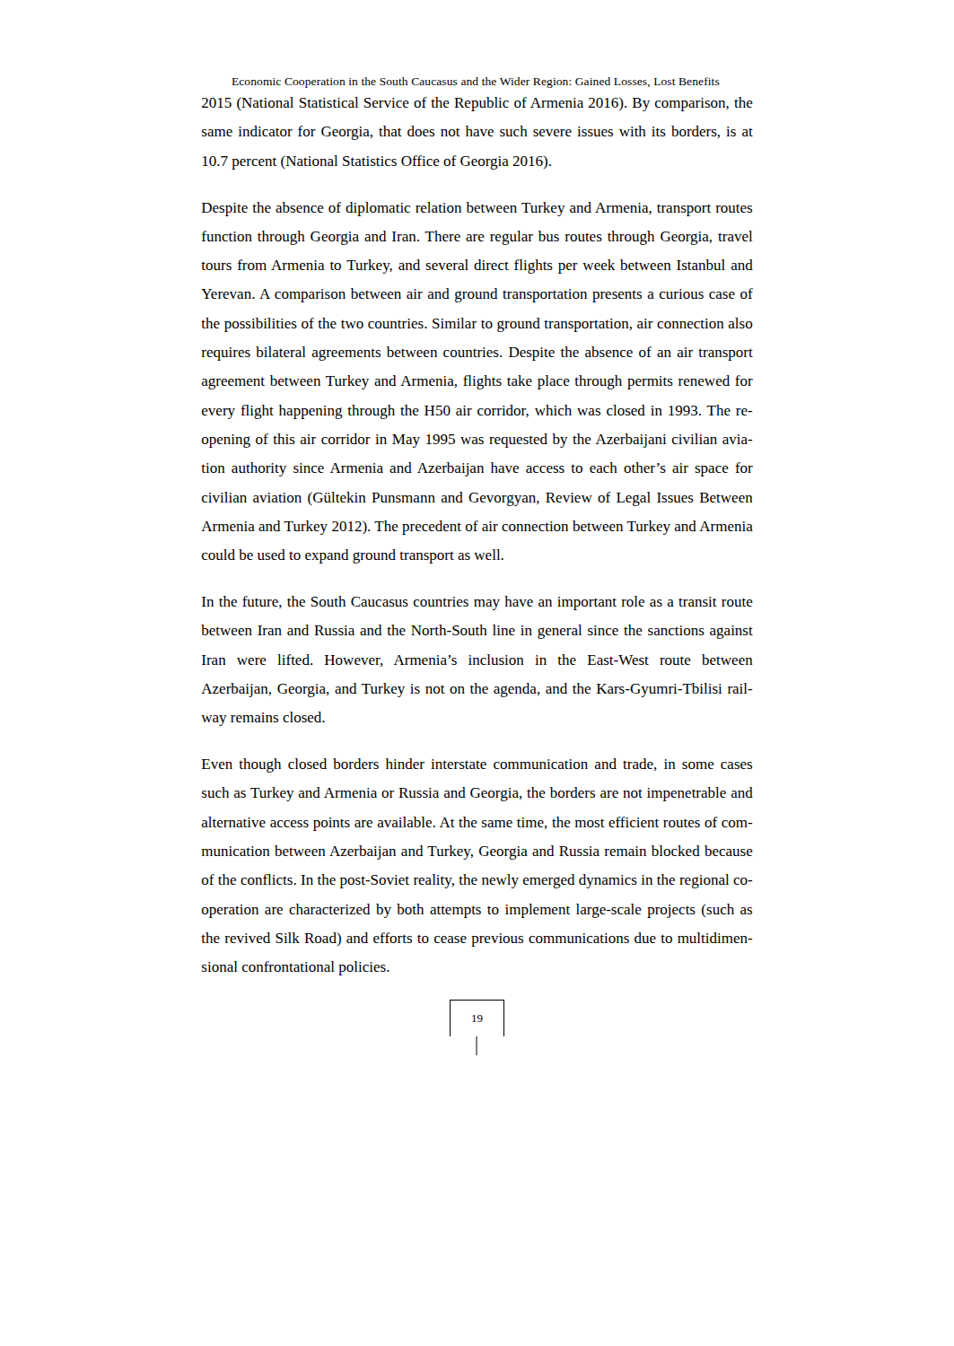Economic Cooperation in the South Caucasus and the Wider Region: Gained Losses, Lost Benefits
2015 (National Statistical Service of the Republic of Armenia 2016). By comparison, the same indicator for Georgia, that does not have such severe issues with its borders, is at 10.7 percent (National Statistics Office of Georgia 2016).
Despite the absence of diplomatic relation between Turkey and Armenia, transport routes function through Georgia and Iran. There are regular bus routes through Georgia, travel tours from Armenia to Turkey, and several direct flights per week between Istanbul and Yerevan. A comparison between air and ground transportation presents a curious case of the possibilities of the two countries. Similar to ground transportation, air connection also requires bilateral agreements between countries. Despite the absence of an air transport agreement between Turkey and Armenia, flights take place through permits renewed for every flight happening through the H50 air corridor, which was closed in 1993. The reopening of this air corridor in May 1995 was requested by the Azerbaijani civilian aviation authority since Armenia and Azerbaijan have access to each other’s air space for civilian aviation (Gültekin Punsmann and Gevorgyan, Review of Legal Issues Between Armenia and Turkey 2012). The precedent of air connection between Turkey and Armenia could be used to expand ground transport as well.
In the future, the South Caucasus countries may have an important role as a transit route between Iran and Russia and the North-South line in general since the sanctions against Iran were lifted. However, Armenia’s inclusion in the East-West route between Azerbaijan, Georgia, and Turkey is not on the agenda, and the Kars-Gyumri-Tbilisi railway remains closed.
Even though closed borders hinder interstate communication and trade, in some cases such as Turkey and Armenia or Russia and Georgia, the borders are not impenetrable and alternative access points are available. At the same time, the most efficient routes of communication between Azerbaijan and Turkey, Georgia and Russia remain blocked because of the conflicts. In the post-Soviet reality, the newly emerged dynamics in the regional cooperation are characterized by both attempts to implement large-scale projects (such as the revived Silk Road) and efforts to cease previous communications due to multidimensional confrontational policies.
19